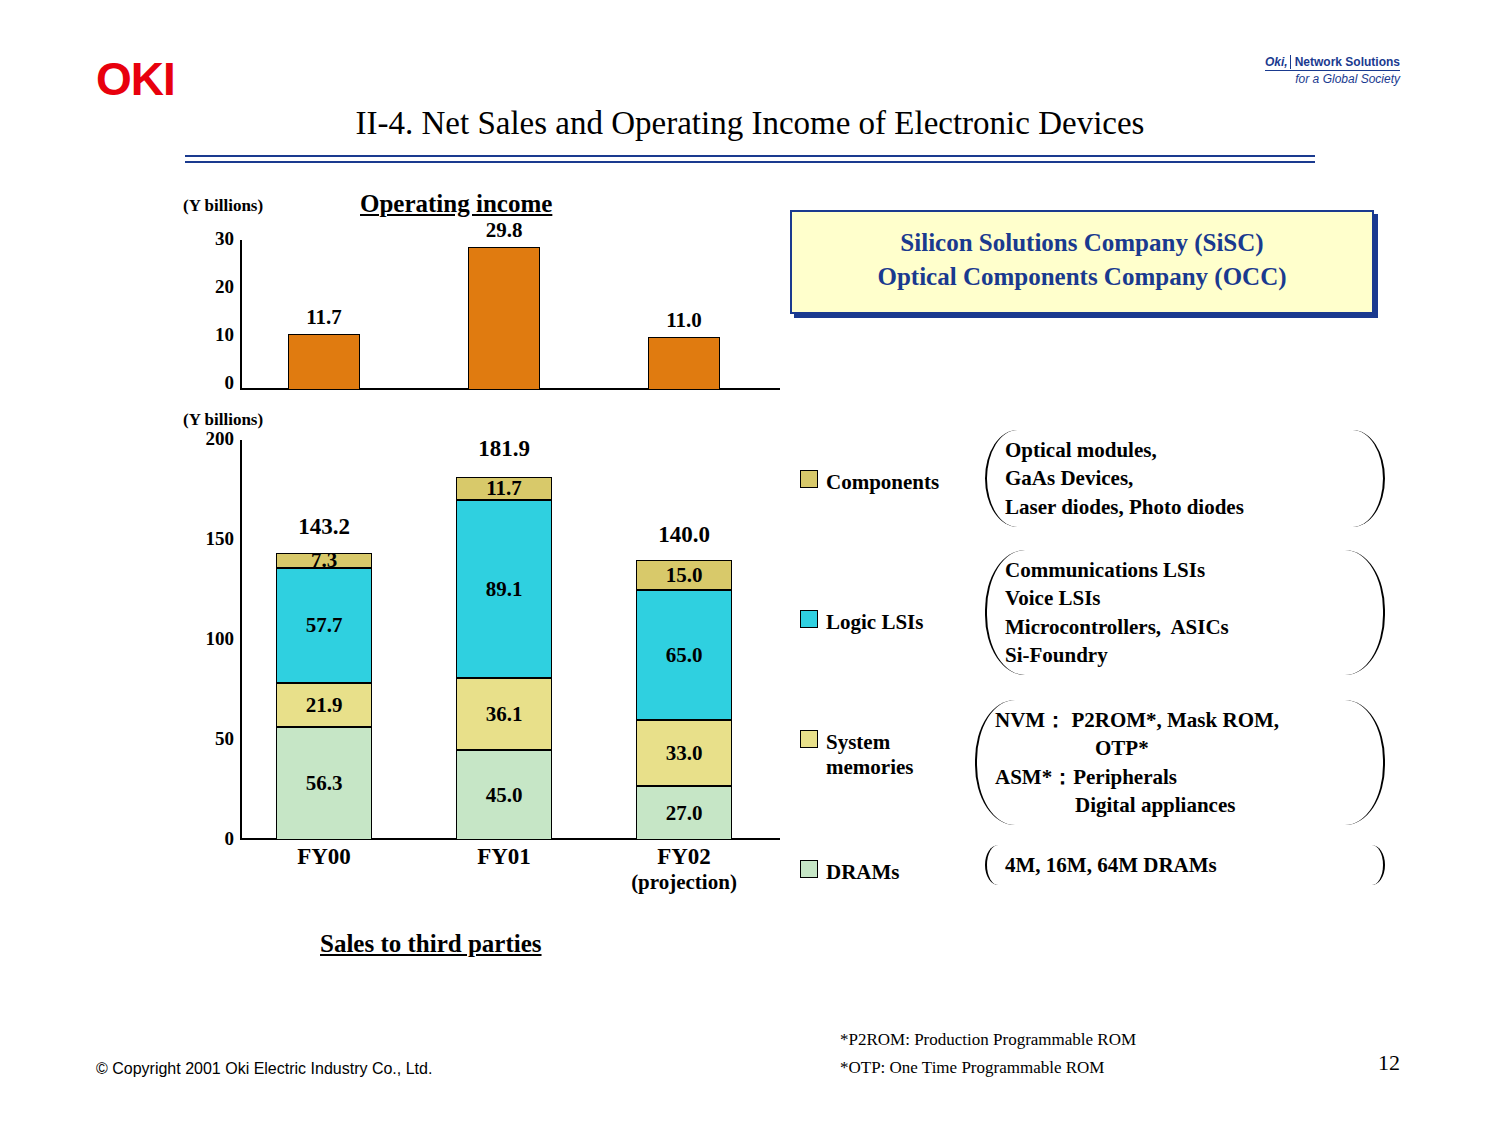OKI
Oki, Network Solutions
for a Global Society
II-4. Net Sales and Operating Income of Electronic Devices
(Y billions)
Operating income
30
20
10
0
11.7
29.8
11.0
(Y billions)
200
150
100
50
0
7.3
57.7
21.9
56.3
11.7
89.1
36.1
45.0
15.0
65.0
33.0
27.0
143.2
181.9
140.0
FY00
FY01
FY02(projection)
Sales to third parties
Silicon Solutions Company (SiSC)
Optical Components Company (OCC)
Components
Optical modules,
GaAs Devices,
Laser diodes, Photo diodes
Logic LSIs
Communications LSIs
Voice LSIs
Microcontrollers, ASICs
Si-Foundry
System
memories
NVM： P2ROM*, Mask ROM,
OTP*
ASM*：Peripherals
Digital appliances
DRAMs
4M, 16M, 64M DRAMs
*P2ROM: Production Programmable ROM
*OTP: One Time Programmable ROM
© Copyright 2001 Oki Electric Industry Co., Ltd.
12